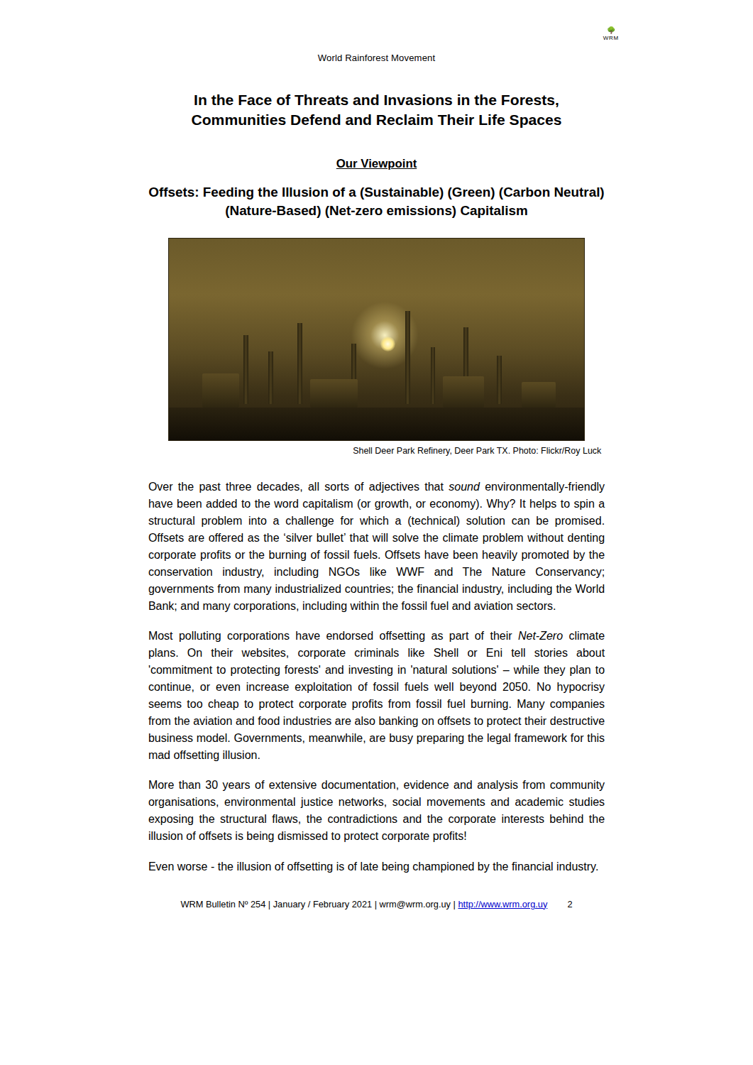World Rainforest Movement
🌳 WRM
In the Face of Threats and Invasions in the Forests,
Communities Defend and Reclaim Their Life Spaces
Our Viewpoint
Offsets: Feeding the Illusion of a (Sustainable) (Green) (Carbon Neutral) (Nature-Based) (Net-zero emissions) Capitalism
Shell Deer Park Refinery, Deer Park TX. Photo: Flickr/Roy Luck
Over the past three decades, all sorts of adjectives that sound environmentally-friendly have been added to the word capitalism (or growth, or economy). Why? It helps to spin a structural problem into a challenge for which a (technical) solution can be promised. Offsets are offered as the ‘silver bullet’ that will solve the climate problem without denting corporate profits or the burning of fossil fuels. Offsets have been heavily promoted by the conservation industry, including NGOs like WWF and The Nature Conservancy; governments from many industrialized countries; the financial industry, including the World Bank; and many corporations, including within the fossil fuel and aviation sectors.
Most polluting corporations have endorsed offsetting as part of their Net-Zero climate plans. On their websites, corporate criminals like Shell or Eni tell stories about 'commitment to protecting forests' and investing in 'natural solutions' – while they plan to continue, or even increase exploitation of fossil fuels well beyond 2050. No hypocrisy seems too cheap to protect corporate profits from fossil fuel burning. Many companies from the aviation and food industries are also banking on offsets to protect their destructive business model. Governments, meanwhile, are busy preparing the legal framework for this mad offsetting illusion.
More than 30 years of extensive documentation, evidence and analysis from community organisations, environmental justice networks, social movements and academic studies exposing the structural flaws, the contradictions and the corporate interests behind the illusion of offsets is being dismissed to protect corporate profits!
Even worse - the illusion of offsetting is of late being championed by the financial industry.
WRM Bulletin Nº 254 | January / February 2021 | wrm@wrm.org.uy | http://www.wrm.org.uy 2